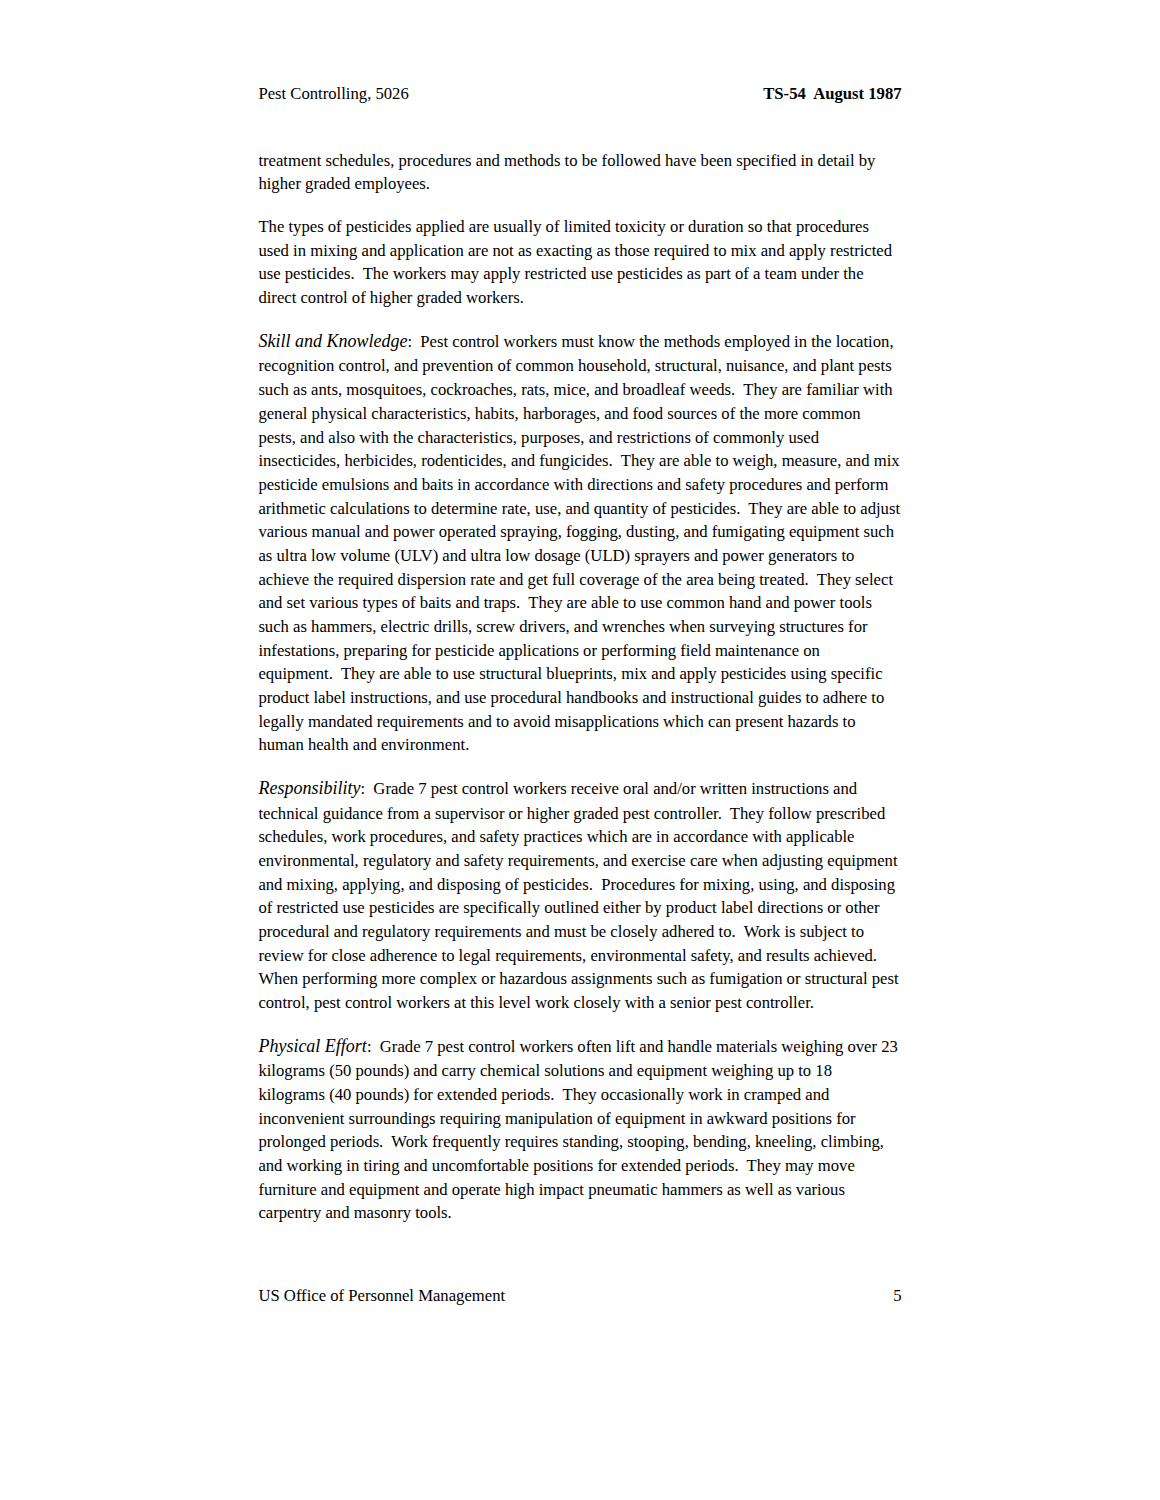Pest Controlling, 5026
TS-54 August 1987
treatment schedules, procedures and methods to be followed have been specified in detail by higher graded employees.
The types of pesticides applied are usually of limited toxicity or duration so that procedures used in mixing and application are not as exacting as those required to mix and apply restricted use pesticides. The workers may apply restricted use pesticides as part of a team under the direct control of higher graded workers.
Skill and Knowledge: Pest control workers must know the methods employed in the location, recognition control, and prevention of common household, structural, nuisance, and plant pests such as ants, mosquitoes, cockroaches, rats, mice, and broadleaf weeds. They are familiar with general physical characteristics, habits, harborages, and food sources of the more common pests, and also with the characteristics, purposes, and restrictions of commonly used insecticides, herbicides, rodenticides, and fungicides. They are able to weigh, measure, and mix pesticide emulsions and baits in accordance with directions and safety procedures and perform arithmetic calculations to determine rate, use, and quantity of pesticides. They are able to adjust various manual and power operated spraying, fogging, dusting, and fumigating equipment such as ultra low volume (ULV) and ultra low dosage (ULD) sprayers and power generators to achieve the required dispersion rate and get full coverage of the area being treated. They select and set various types of baits and traps. They are able to use common hand and power tools such as hammers, electric drills, screw drivers, and wrenches when surveying structures for infestations, preparing for pesticide applications or performing field maintenance on equipment. They are able to use structural blueprints, mix and apply pesticides using specific product label instructions, and use procedural handbooks and instructional guides to adhere to legally mandated requirements and to avoid misapplications which can present hazards to human health and environment.
Responsibility: Grade 7 pest control workers receive oral and/or written instructions and technical guidance from a supervisor or higher graded pest controller. They follow prescribed schedules, work procedures, and safety practices which are in accordance with applicable environmental, regulatory and safety requirements, and exercise care when adjusting equipment and mixing, applying, and disposing of pesticides. Procedures for mixing, using, and disposing of restricted use pesticides are specifically outlined either by product label directions or other procedural and regulatory requirements and must be closely adhered to. Work is subject to review for close adherence to legal requirements, environmental safety, and results achieved. When performing more complex or hazardous assignments such as fumigation or structural pest control, pest control workers at this level work closely with a senior pest controller.
Physical Effort: Grade 7 pest control workers often lift and handle materials weighing over 23 kilograms (50 pounds) and carry chemical solutions and equipment weighing up to 18 kilograms (40 pounds) for extended periods. They occasionally work in cramped and inconvenient surroundings requiring manipulation of equipment in awkward positions for prolonged periods. Work frequently requires standing, stooping, bending, kneeling, climbing, and working in tiring and uncomfortable positions for extended periods. They may move furniture and equipment and operate high impact pneumatic hammers as well as various carpentry and masonry tools.
US Office of Personnel Management
5